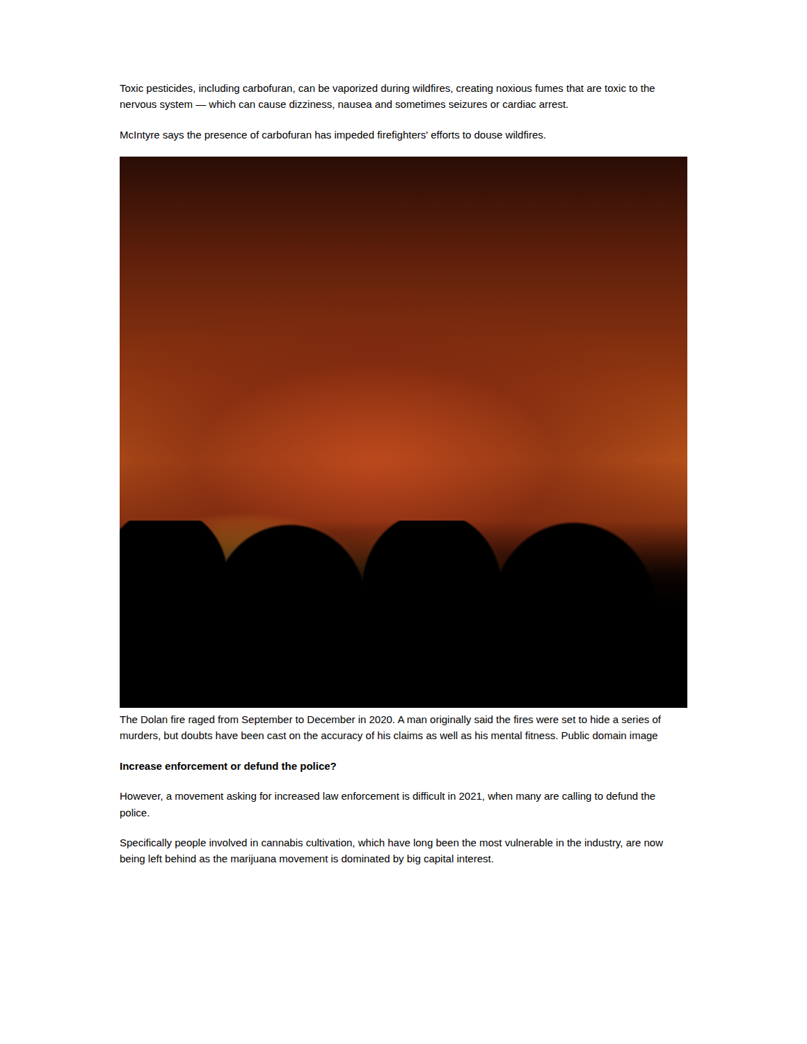Toxic pesticides, including carbofuran, can be vaporized during wildfires, creating noxious fumes that are toxic to the nervous system — which can cause dizziness, nausea and sometimes seizures or cardiac arrest.
McIntyre says the presence of carbofuran has impeded firefighters' efforts to douse wildfires.
The Dolan fire raged from September to December in 2020. A man originally said the fires were set to hide a series of murders, but doubts have been cast on the accuracy of his claims as well as his mental fitness. Public domain image
Increase enforcement or defund the police?
However, a movement asking for increased law enforcement is difficult in 2021, when many are calling to defund the police.
Specifically people involved in cannabis cultivation, which have long been the most vulnerable in the industry, are now being left behind as the marijuana movement is dominated by big capital interest.